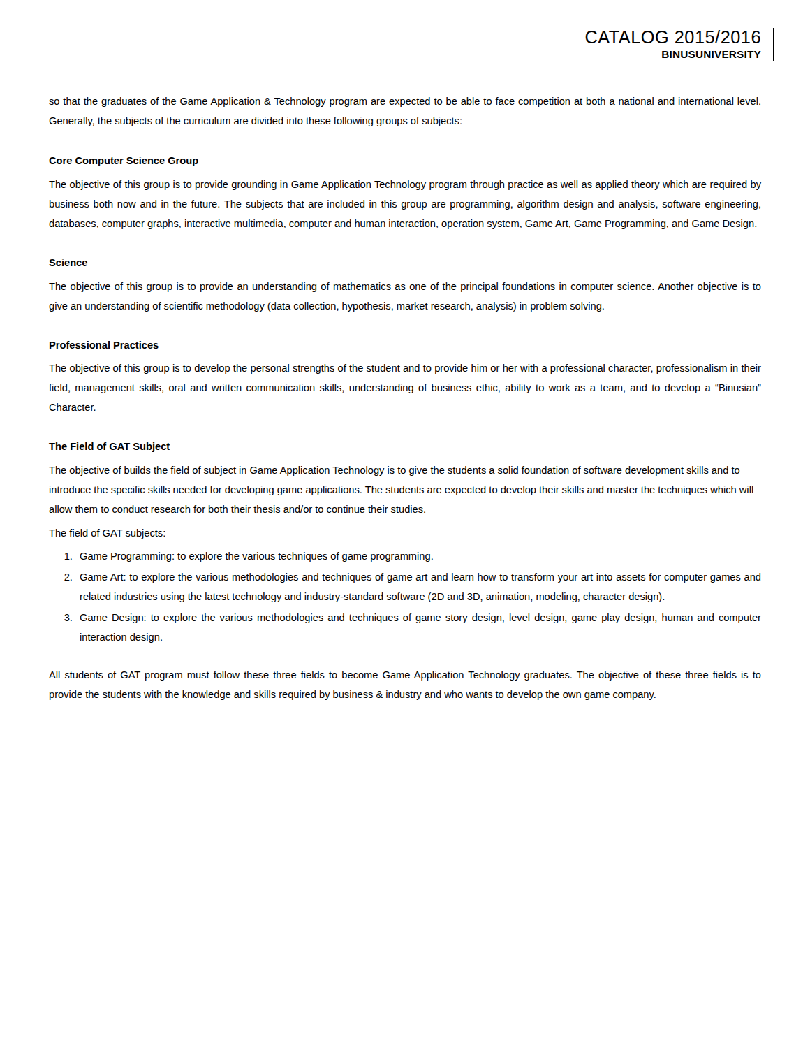CATALOG 2015/2016
BINUSUNIVERSITY
so that the graduates of the Game Application & Technology program are expected to be able to face competition at both a national and international level. Generally, the subjects of the curriculum are divided into these following groups of subjects:
Core Computer Science Group
The objective of this group is to provide grounding in Game Application Technology program through practice as well as applied theory which are required by business both now and in the future. The subjects that are included in this group are programming, algorithm design and analysis, software engineering, databases, computer graphs, interactive multimedia, computer and human interaction, operation system, Game Art, Game Programming, and Game Design.
Science
The objective of this group is to provide an understanding of mathematics as one of the principal foundations in computer science. Another objective is to give an understanding of scientific methodology (data collection, hypothesis, market research, analysis) in problem solving.
Professional Practices
The objective of this group is to develop the personal strengths of the student and to provide him or her with a professional character, professionalism in their field, management skills, oral and written communication skills, understanding of business ethic, ability to work as a team, and to develop a “Binusian” Character.
The Field of GAT Subject
The objective of builds the field of subject in Game Application Technology is to give the students a solid foundation of software development skills and to introduce the specific skills needed for developing game applications. The students are expected to develop their skills and master the techniques which will allow them to conduct research for both their thesis and/or to continue their studies.
The field of GAT subjects:
Game Programming: to explore the various techniques of game programming.
Game Art: to explore the various methodologies and techniques of game art and learn how to transform your art into assets for computer games and related industries using the latest technology and industry-standard software (2D and 3D, animation, modeling, character design).
Game Design: to explore the various methodologies and techniques of game story design, level design, game play design, human and computer interaction design.
All students of GAT program must follow these three fields to become Game Application Technology graduates. The objective of these three fields is to provide the students with the knowledge and skills required by business & industry and who wants to develop the own game company.